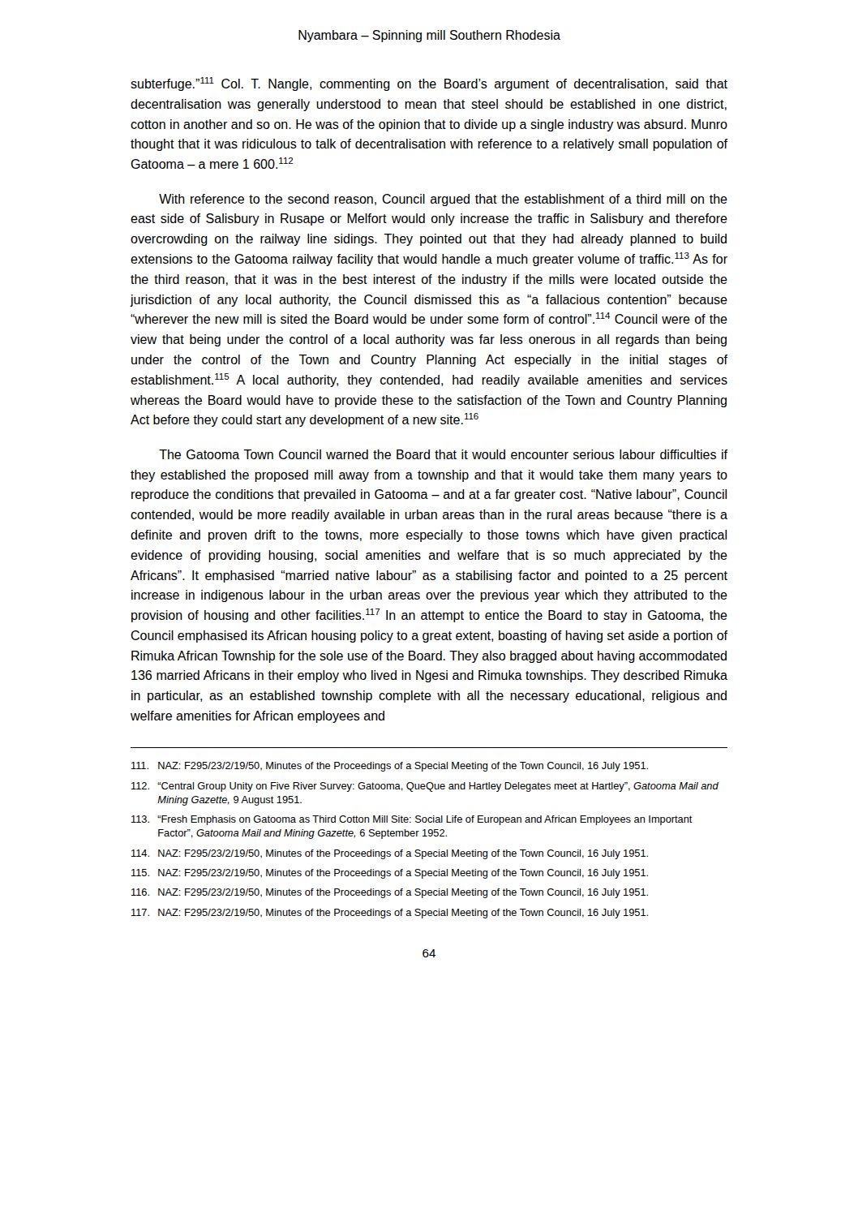Nyambara – Spinning mill Southern Rhodesia
subterfuge.”111 Col. T. Nangle, commenting on the Board’s argument of decentralisation, said that decentralisation was generally understood to mean that steel should be established in one district, cotton in another and so on. He was of the opinion that to divide up a single industry was absurd. Munro thought that it was ridiculous to talk of decentralisation with reference to a relatively small population of Gatooma – a mere 1 600.112
With reference to the second reason, Council argued that the establishment of a third mill on the east side of Salisbury in Rusape or Melfort would only increase the traffic in Salisbury and therefore overcrowding on the railway line sidings. They pointed out that they had already planned to build extensions to the Gatooma railway facility that would handle a much greater volume of traffic.113 As for the third reason, that it was in the best interest of the industry if the mills were located outside the jurisdiction of any local authority, the Council dismissed this as “a fallacious contention” because “wherever the new mill is sited the Board would be under some form of control”.114 Council were of the view that being under the control of a local authority was far less onerous in all regards than being under the control of the Town and Country Planning Act especially in the initial stages of establishment.115 A local authority, they contended, had readily available amenities and services whereas the Board would have to provide these to the satisfaction of the Town and Country Planning Act before they could start any development of a new site.116
The Gatooma Town Council warned the Board that it would encounter serious labour difficulties if they established the proposed mill away from a township and that it would take them many years to reproduce the conditions that prevailed in Gatooma – and at a far greater cost. “Native labour”, Council contended, would be more readily available in urban areas than in the rural areas because “there is a definite and proven drift to the towns, more especially to those towns which have given practical evidence of providing housing, social amenities and welfare that is so much appreciated by the Africans”. It emphasised “married native labour” as a stabilising factor and pointed to a 25 percent increase in indigenous labour in the urban areas over the previous year which they attributed to the provision of housing and other facilities.117 In an attempt to entice the Board to stay in Gatooma, the Council emphasised its African housing policy to a great extent, boasting of having set aside a portion of Rimuka African Township for the sole use of the Board. They also bragged about having accommodated 136 married Africans in their employ who lived in Ngesi and Rimuka townships. They described Rimuka in particular, as an established township complete with all the necessary educational, religious and welfare amenities for African employees and
111. NAZ: F295/23/2/19/50, Minutes of the Proceedings of a Special Meeting of the Town Council, 16 July 1951.
112.“Central Group Unity on Five River Survey: Gatooma, QueQue and Hartley Delegates meet at Hartley”, Gatooma Mail and Mining Gazette, 9 August 1951.
113.“Fresh Emphasis on Gatooma as Third Cotton Mill Site: Social Life of European and African Employees an Important Factor”, Gatooma Mail and Mining Gazette, 6 September 1952.
114. NAZ: F295/23/2/19/50, Minutes of the Proceedings of a Special Meeting of the Town Council, 16 July 1951.
115. NAZ: F295/23/2/19/50, Minutes of the Proceedings of a Special Meeting of the Town Council, 16 July 1951.
116. NAZ: F295/23/2/19/50, Minutes of the Proceedings of a Special Meeting of the Town Council, 16 July 1951.
117. NAZ: F295/23/2/19/50, Minutes of the Proceedings of a Special Meeting of the Town Council, 16 July 1951.
64